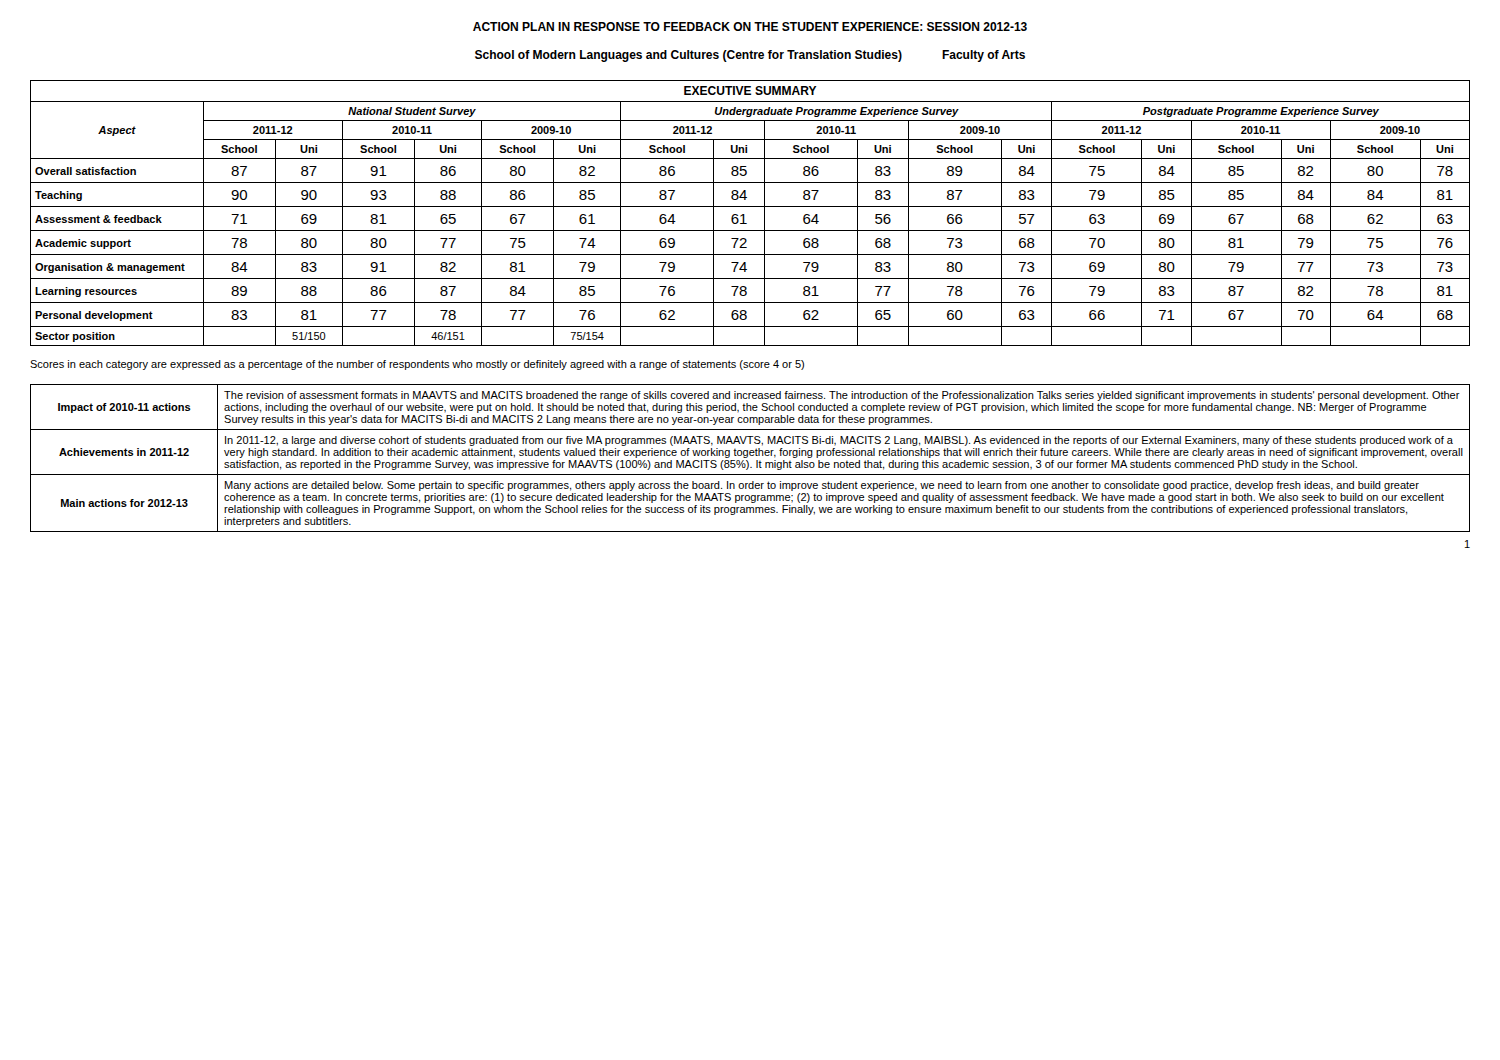ACTION PLAN IN RESPONSE TO FEEDBACK ON THE STUDENT EXPERIENCE: SESSION 2012-13
School of Modern Languages and Cultures (Centre for Translation Studies) Faculty of Arts
| EXECUTIVE SUMMARY |
| --- |
| Aspect | National Student Survey | Undergraduate Programme Experience Survey | Postgraduate Programme Experience Survey |
| 2011-12 | 2010-11 | 2009-10 | 2011-12 | 2010-11 | 2009-10 | 2011-12 | 2010-11 | 2009-10 |
| School | Uni | School | Uni | School | Uni | School | Uni | School | Uni | School | Uni | School | Uni | School | Uni | School | Uni |
| Overall satisfaction | 87 | 87 | 91 | 86 | 80 | 82 | 86 | 85 | 86 | 83 | 89 | 84 | 75 | 84 | 85 | 82 | 80 | 78 |
| Teaching | 90 | 90 | 93 | 88 | 86 | 85 | 87 | 84 | 87 | 83 | 87 | 83 | 79 | 85 | 85 | 84 | 84 | 81 |
| Assessment & feedback | 71 | 69 | 81 | 65 | 67 | 61 | 64 | 61 | 64 | 56 | 66 | 57 | 63 | 69 | 67 | 68 | 62 | 63 |
| Academic support | 78 | 80 | 80 | 77 | 75 | 74 | 69 | 72 | 68 | 68 | 73 | 68 | 70 | 80 | 81 | 79 | 75 | 76 |
| Organisation & management | 84 | 83 | 91 | 82 | 81 | 79 | 79 | 74 | 79 | 83 | 80 | 73 | 69 | 80 | 79 | 77 | 73 | 73 |
| Learning resources | 89 | 88 | 86 | 87 | 84 | 85 | 76 | 78 | 81 | 77 | 78 | 76 | 79 | 83 | 87 | 82 | 78 | 81 |
| Personal development | 83 | 81 | 77 | 78 | 77 | 76 | 62 | 68 | 62 | 65 | 60 | 63 | 66 | 71 | 67 | 70 | 64 | 68 |
| Sector position | | 51/150 | | 46/151 | | 75/154 | | | | | | | | | | | | |
Scores in each category are expressed as a percentage of the number of respondents who mostly or definitely agreed with a range of statements (score 4 or 5)
| Impact of 2010-11 actions | The revision of assessment formats in MAAVTS and MACITS broadened the range of skills covered and increased fairness. The introduction of the Professionalization Talks series yielded significant improvements in students' personal development. Other actions, including the overhaul of our website, were put on hold. It should be noted that, during this period, the School conducted a complete review of PGT provision, which limited the scope for more fundamental change. NB: Merger of Programme Survey results in this year's data for MACITS Bi-di and MACITS 2 Lang means there are no year-on-year comparable data for these programmes. |
| Achievements in 2011-12 | In 2011-12, a large and diverse cohort of students graduated from our five MA programmes (MAATS, MAAVTS, MACITS Bi-di, MACITS 2 Lang, MAIBSL). As evidenced in the reports of our External Examiners, many of these students produced work of a very high standard. In addition to their academic attainment, students valued their experience of working together, forging professional relationships that will enrich their future careers. While there are clearly areas in need of significant improvement, overall satisfaction, as reported in the Programme Survey, was impressive for MAAVTS (100%) and MACITS (85%). It might also be noted that, during this academic session, 3 of our former MA students commenced PhD study in the School. |
| Main actions for 2012-13 | Many actions are detailed below. Some pertain to specific programmes, others apply across the board. In order to improve student experience, we need to learn from one another to consolidate good practice, develop fresh ideas, and build greater coherence as a team. In concrete terms, priorities are: (1) to secure dedicated leadership for the MAATS programme; (2) to improve speed and quality of assessment feedback. We have made a good start in both. We also seek to build on our excellent relationship with colleagues in Programme Support, on whom the School relies for the success of its programmes. Finally, we are working to ensure maximum benefit to our students from the contributions of experienced professional translators, interpreters and subtitlers. |
1